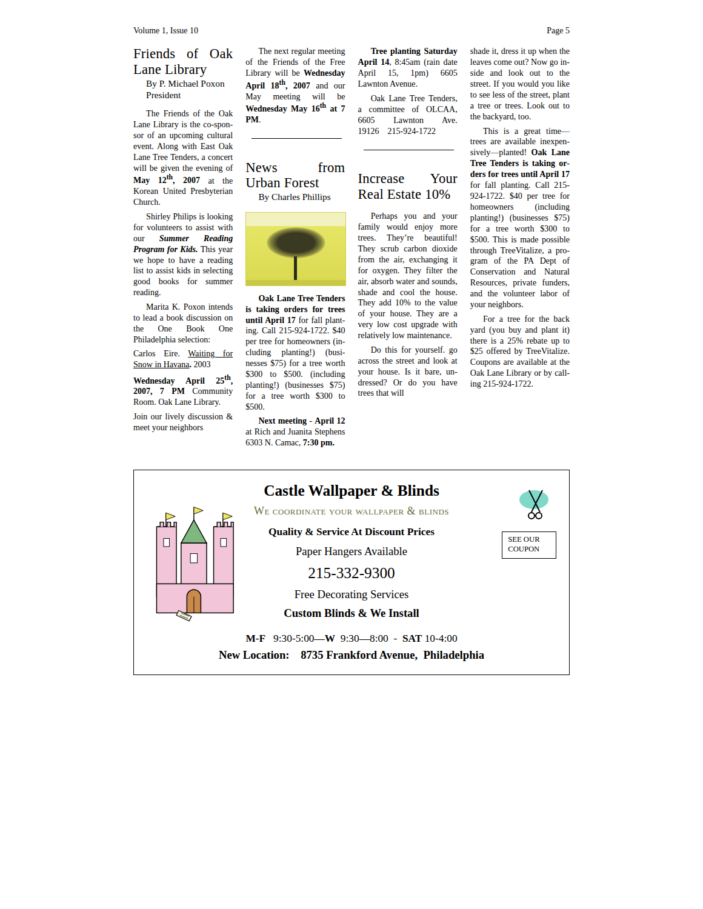Volume 1, Issue 10
Page 5
Friends of Oak Lane Library
By P. Michael Poxon
President
The Friends of the Oak Lane Library is the co-sponsor of an upcoming cultural event. Along with East Oak Lane Tree Tenders, a concert will be given the evening of May 12th, 2007 at the Korean United Presbyterian Church.
Shirley Philips is looking for volunteers to assist with our Summer Reading Program for Kids. This year we hope to have a reading list to assist kids in selecting good books for summer reading.
Marita K. Poxon intends to lead a book discussion on the One Book One Philadelphia selection:
Carlos Eire. Waiting for Snow in Havana. 2003
Wednesday April 25th, 2007, 7 PM Community Room. Oak Lane Library.
Join our lively discussion & meet your neighbors
The next regular meeting of the Friends of the Free Library will be Wednesday April 18th, 2007 and our May meeting will be Wednesday May 16th at 7 PM.
News from Urban Forest
By Charles Phillips
Oak Lane Tree Tenders is taking orders for trees until April 17 for fall planting. Call 215-924-1722. $40 per tree for homeowners (including planting!) (businesses $75) for a tree worth $300 to $500. (including planting!) (businesses $75) for a tree worth $300 to $500.
Next meeting - April 12 at Rich and Juanita Stephens 6303 N. Camac, 7:30 pm.
Tree planting Saturday April 14, 8:45am (rain date April 15, 1pm) 6605 Lawnton Avenue.
Oak Lane Tree Tenders, a committee of OLCAA, 6605 Lawnton Ave. 19126 215-924-1722
Increase Your Real Estate 10%
Perhaps you and your family would enjoy more trees. They’re beautiful! They scrub carbon dioxide from the air, exchanging it for oxygen. They filter the air, absorb water and sounds, shade and cool the house. They add 10% to the value of your house. They are a very low cost upgrade with relatively low maintenance.
Do this for yourself. go across the street and look at your house. Is it bare, undressed? Or do you have trees that will
shade it, dress it up when the leaves come out? Now go inside and look out to the street. If you would you like to see less of the street, plant a tree or trees. Look out to the backyard, too.
This is a great time—trees are available inexpensively—planted! Oak Lane Tree Tenders is taking orders for trees until April 17 for fall planting. Call 215-924-1722. $40 per tree for homeowners (including planting!) (businesses $75) for a tree worth $300 to $500. This is made possible through TreeVitalize, a program of the PA Dept of Conservation and Natural Resources, private funders, and the volunteer labor of your neighbors.
For a tree for the back yard (you buy and plant it) there is a 25% rebate up to $25 offered by TreeVitalize. Coupons are available at the Oak Lane Library or by calling 215-924-1722.
SEE OUR
COUPON
Castle Wallpaper & Blinds
We coordinate your wallpaper & blinds
Quality & Service At Discount Prices
Paper Hangers Available
215-332-9300
Free Decorating Services
Custom Blinds & We Install
M-F 9:30-5:00—W 9:30—8:00 - SAT 10-4:00
New Location: 8735 Frankford Avenue, Philadelphia